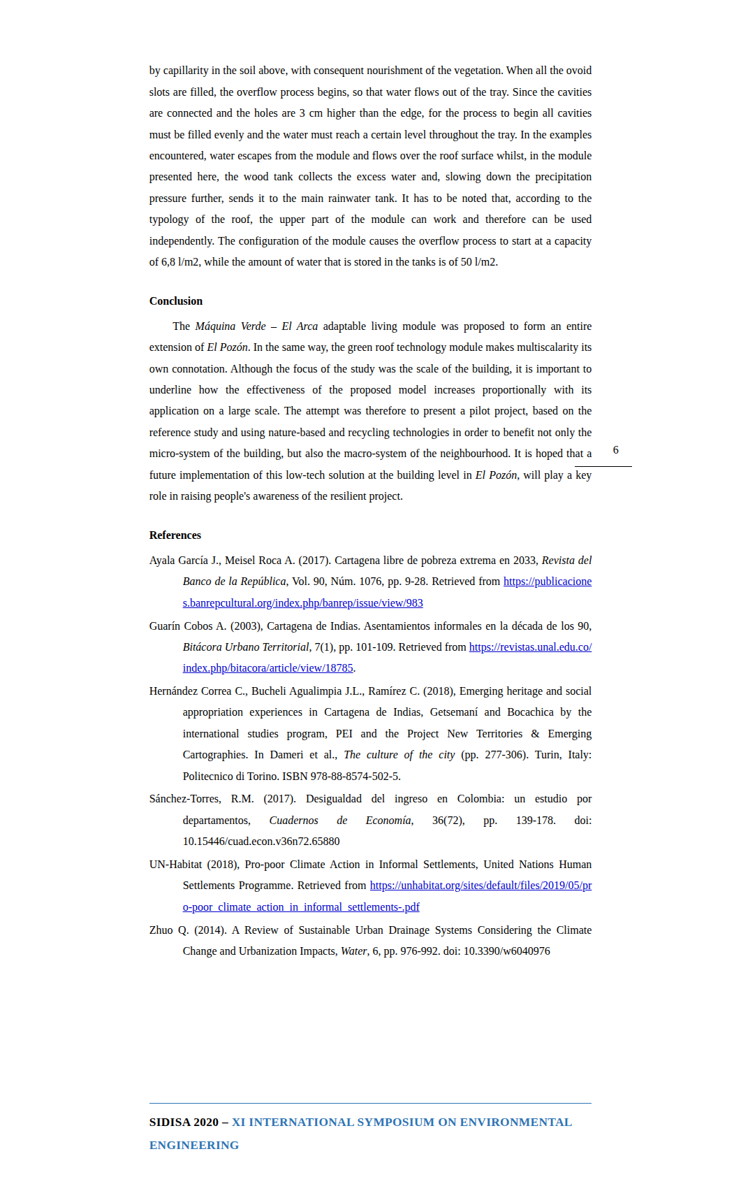by capillarity in the soil above, with consequent nourishment of the vegetation. When all the ovoid slots are filled, the overflow process begins, so that water flows out of the tray. Since the cavities are connected and the holes are 3 cm higher than the edge, for the process to begin all cavities must be filled evenly and the water must reach a certain level throughout the tray. In the examples encountered, water escapes from the module and flows over the roof surface whilst, in the module presented here, the wood tank collects the excess water and, slowing down the precipitation pressure further, sends it to the main rainwater tank. It has to be noted that, according to the typology of the roof, the upper part of the module can work and therefore can be used independently. The configuration of the module causes the overflow process to start at a capacity of 6,8 l/m2, while the amount of water that is stored in the tanks is of 50 l/m2.
Conclusion
The Máquina Verde – El Arca adaptable living module was proposed to form an entire extension of El Pozón. In the same way, the green roof technology module makes multiscalarity its own connotation. Although the focus of the study was the scale of the building, it is important to underline how the effectiveness of the proposed model increases proportionally with its application on a large scale. The attempt was therefore to present a pilot project, based on the reference study and using nature-based and recycling technologies in order to benefit not only the micro-system of the building, but also the macro-system of the neighbourhood. It is hoped that a future implementation of this low-tech solution at the building level in El Pozón, will play a key role in raising people's awareness of the resilient project.
6
References
Ayala García J., Meisel Roca A. (2017). Cartagena libre de pobreza extrema en 2033, Revista del Banco de la República, Vol. 90, Núm. 1076, pp. 9-28. Retrieved from https://publicaciones.banrepcultural.org/index.php/banrep/issue/view/983
Guarín Cobos A. (2003), Cartagena de Indias. Asentamientos informales en la década de los 90, Bitácora Urbano Territorial, 7(1), pp. 101-109. Retrieved from https://revistas.unal.edu.co/index.php/bitacora/article/view/18785.
Hernández Correa C., Bucheli Agualimpia J.L., Ramírez C. (2018), Emerging heritage and social appropriation experiences in Cartagena de Indias, Getsemaní and Bocachica by the international studies program, PEI and the Project New Territories & Emerging Cartographies. In Dameri et al., The culture of the city (pp. 277-306). Turin, Italy: Politecnico di Torino. ISBN 978-88-8574-502-5.
Sánchez-Torres, R.M. (2017). Desigualdad del ingreso en Colombia: un estudio por departamentos, Cuadernos de Economía, 36(72), pp. 139-178. doi: 10.15446/cuad.econ.v36n72.65880
UN-Habitat (2018), Pro-poor Climate Action in Informal Settlements, United Nations Human Settlements Programme. Retrieved from https://unhabitat.org/sites/default/files/2019/05/pro-poor_climate_action_in_informal_settlements-.pdf
Zhuo Q. (2014). A Review of Sustainable Urban Drainage Systems Considering the Climate Change and Urbanization Impacts, Water, 6, pp. 976-992. doi: 10.3390/w6040976
SIDISA 2020 – XI INTERNATIONAL SYMPOSIUM ON ENVIRONMENTAL ENGINEERING